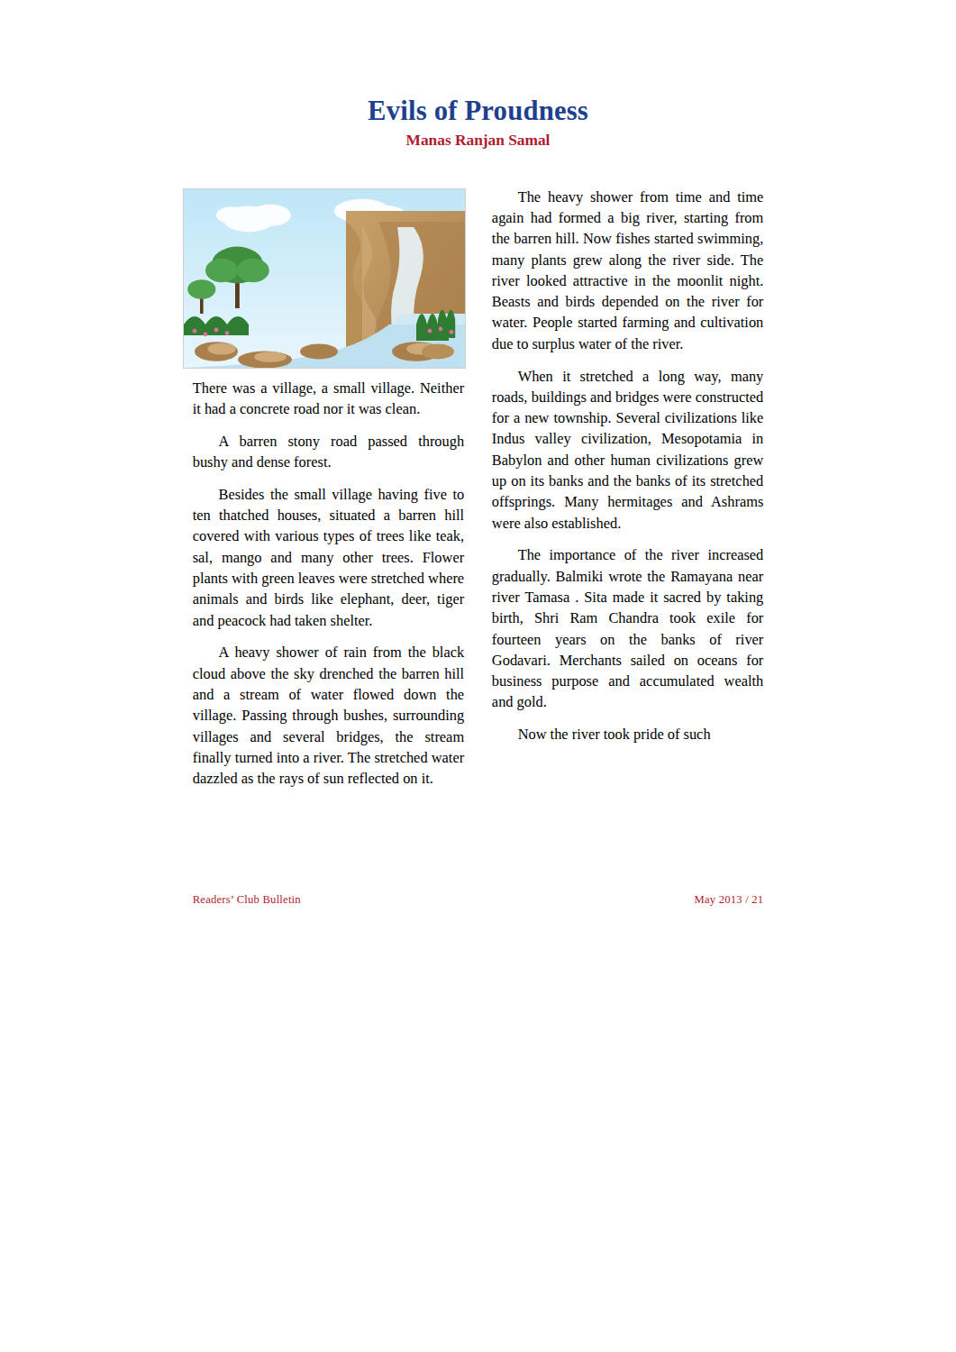Evils of Proudness
Manas Ranjan Samal
There was a village, a small village. Neither it had a concrete road nor it was clean.
A barren stony road passed through bushy and dense forest.
Besides the small village having five to ten thatched houses, situated a barren hill covered with various types of trees like teak, sal, mango and many other trees. Flower plants with green leaves were stretched where animals and birds like elephant, deer, tiger and peacock had taken shelter.
A heavy shower of rain from the black cloud above the sky drenched the barren hill and a stream of water flowed down the village. Passing through bushes, surrounding villages and several bridges, the stream finally turned into a river. The stretched water dazzled as the rays of sun reflected on it.
The heavy shower from time and time again had formed a big river, starting from the barren hill. Now fishes started swimming, many plants grew along the river side. The river looked attractive in the moonlit night. Beasts and birds depended on the river for water. People started farming and cultivation due to surplus water of the river.
When it stretched a long way, many roads, buildings and bridges were constructed for a new township. Several civilizations like Indus valley civilization, Mesopotamia in Babylon and other human civilizations grew up on its banks and the banks of its stretched offsprings. Many hermitages and Ashrams were also established.
The importance of the river increased gradually. Balmiki wrote the Ramayana near river Tamasa . Sita made it sacred by taking birth, Shri Ram Chandra took exile for fourteen years on the banks of river Godavari. Merchants sailed on oceans for business purpose and accumulated wealth and gold.
Now the river took pride of such
Readers’ Club Bulletin May 2013 / 21